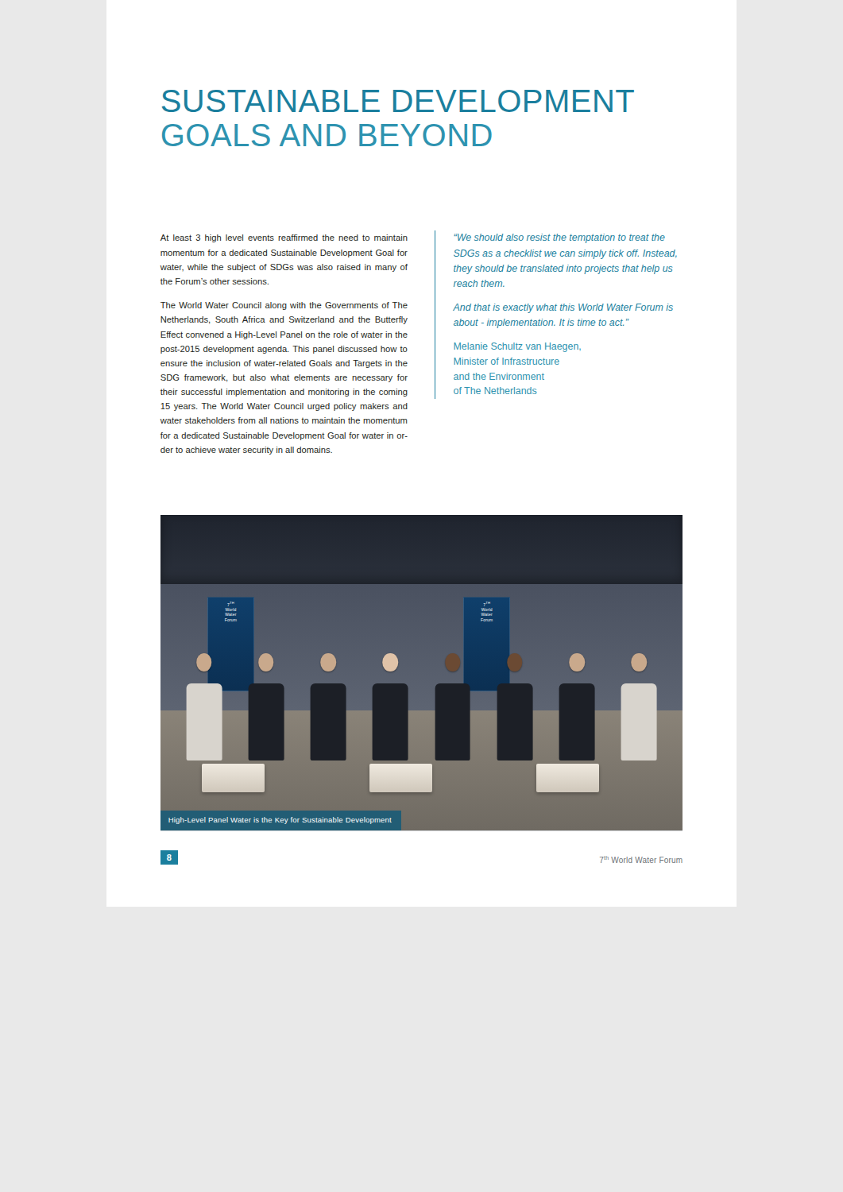Sustainable Development Goals and Beyond
At least 3 high level events reaffirmed the need to maintain momentum for a dedicated Sustainable Development Goal for water, while the subject of SDGs was also raised in many of the Forum’s other sessions.
The World Water Council along with the Governments of The Netherlands, South Africa and Switzerland and the Butterfly Effect convened a High-Level Panel on the role of water in the post-2015 development agenda. This panel discussed how to ensure the inclusion of water-related Goals and Targets in the SDG framework, but also what elements are necessary for their successful implementation and monitoring in the coming 15 years. The World Water Council urged policy makers and water stakeholders from all nations to maintain the momentum for a dedicated Sustainable Development Goal for water in order to achieve water security in all domains.
“We should also resist the temptation to treat the SDGs as a checklist we can simply tick off. Instead, they should be translated into projects that help us reach them.
And that is exactly what this World Water Forum is about - implementation. It is time to act.”
Melanie Schultz van Haegen, Minister of Infrastructure and the Environment of The Netherlands
7TH
World
Water
Forum
7TH
World
Water
Forum
High-Level Panel Water is the Key for Sustainable Development
8
7th World Water Forum